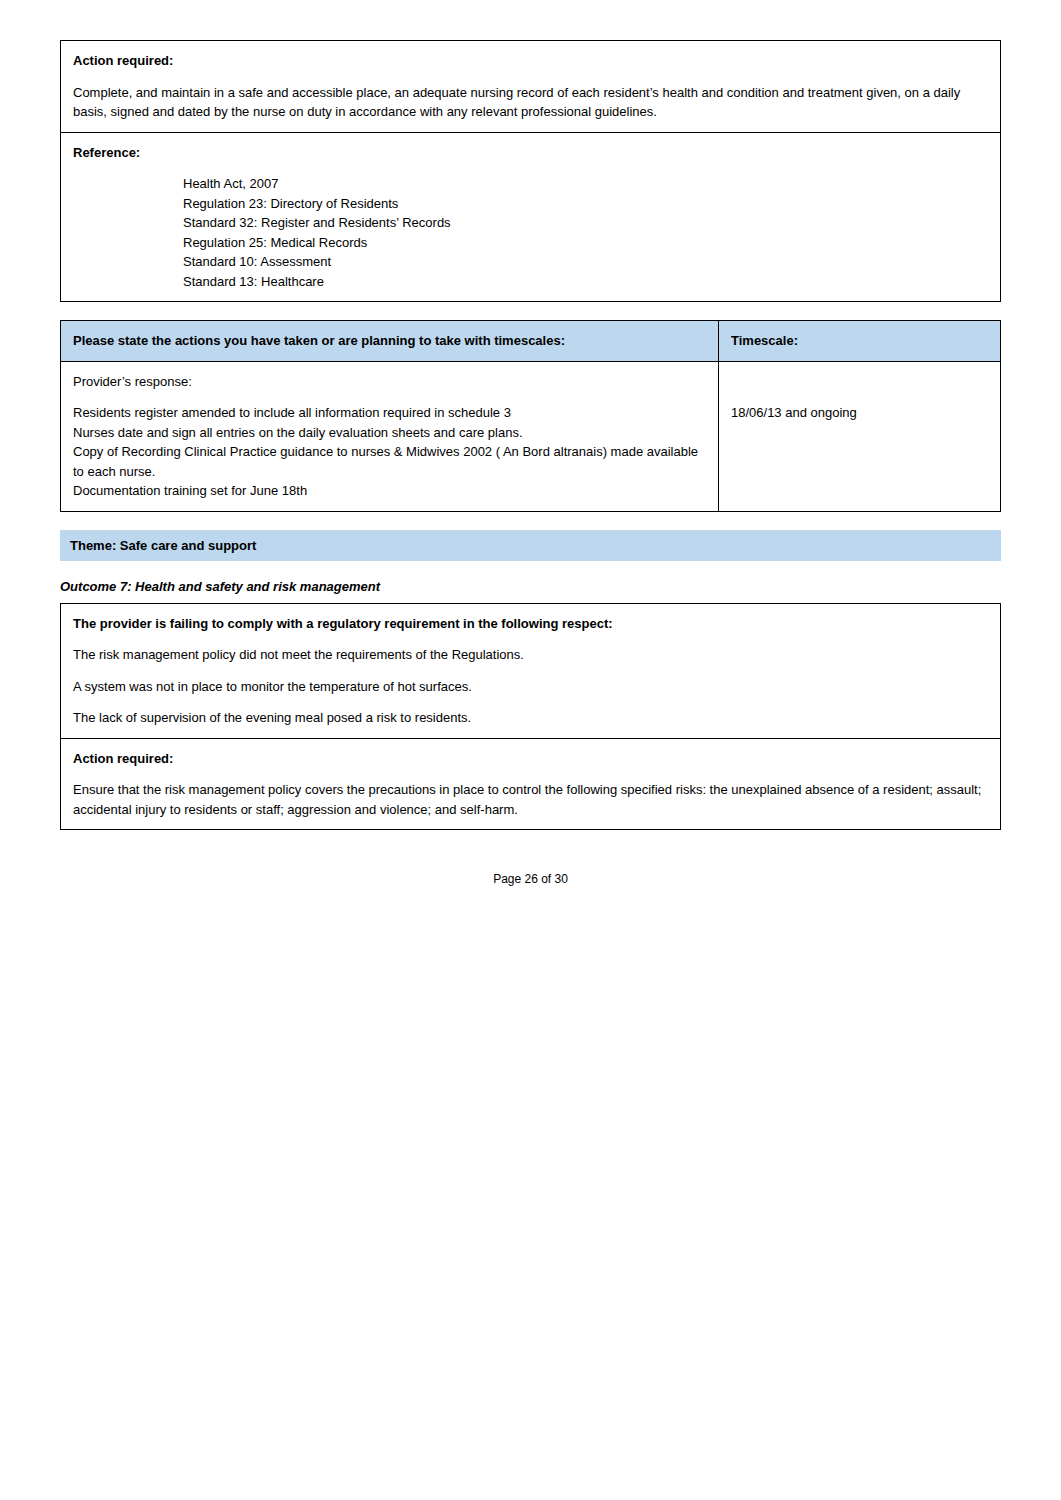| Action required: Complete, and maintain in a safe and accessible place, an adequate nursing record of each resident’s health and condition and treatment given, on a daily basis, signed and dated by the nurse on duty in accordance with any relevant professional guidelines. |
| Reference: Health Act, 2007 Regulation 23: Directory of Residents Standard 32: Register and Residents’ Records Regulation 25: Medical Records Standard 10: Assessment Standard 13: Healthcare |
| Please state the actions you have taken or are planning to take with timescales: | Timescale: |
| Provider’s response: Residents register amended to include all information required in schedule 3 Nurses date and sign all entries on the daily evaluation sheets and care plans. Copy of Recording Clinical Practice guidance to nurses & Midwives 2002 ( An Bord altranais) made available to each nurse. Documentation training set for June 18th | 18/06/13 and ongoing |
Theme: Safe care and support
Outcome 7: Health and safety and risk management
| The provider is failing to comply with a regulatory requirement in the following respect: The risk management policy did not meet the requirements of the Regulations. A system was not in place to monitor the temperature of hot surfaces. The lack of supervision of the evening meal posed a risk to residents. |
| Action required: Ensure that the risk management policy covers the precautions in place to control the following specified risks: the unexplained absence of a resident; assault; accidental injury to residents or staff; aggression and violence; and self-harm. |
Page 26 of 30